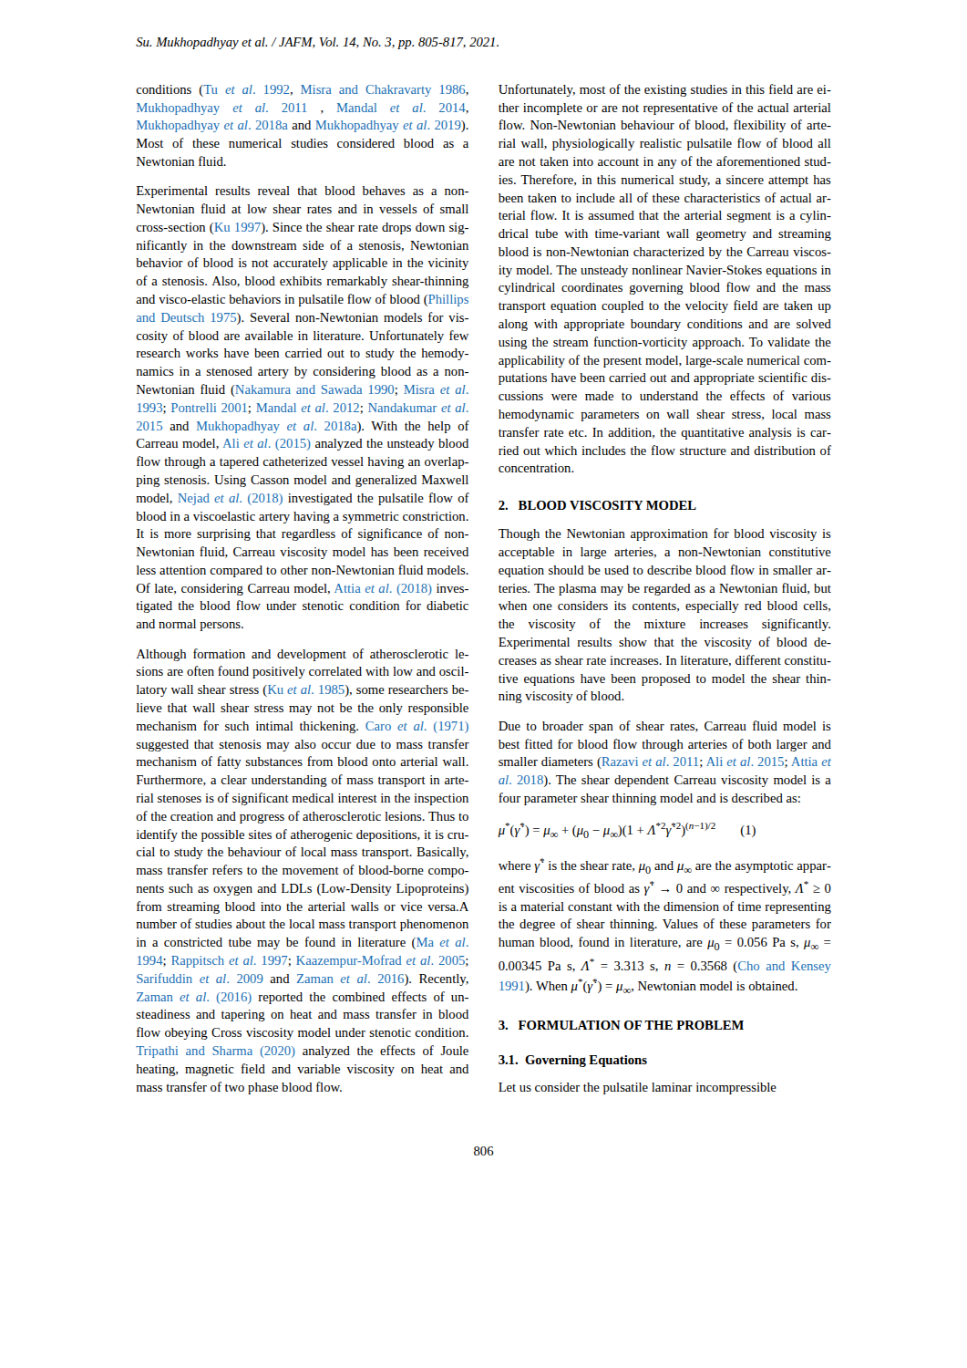Su. Mukhopadhyay et al. / JAFM, Vol. 14, No. 3, pp. 805-817, 2021.
conditions (Tu et al. 1992, Misra and Chakravarty 1986, Mukhopadhyay et al. 2011 , Mandal et al. 2014, Mukhopadhyay et al. 2018a and Mukhopadhyay et al. 2019). Most of these numerical studies considered blood as a Newtonian fluid.
Experimental results reveal that blood behaves as a non-Newtonian fluid at low shear rates and in vessels of small cross-section (Ku 1997). Since the shear rate drops down significantly in the downstream side of a stenosis, Newtonian behavior of blood is not accurately applicable in the vicinity of a stenosis. Also, blood exhibits remarkably shear-thinning and visco-elastic behaviors in pulsatile flow of blood (Phillips and Deutsch 1975). Several non-Newtonian models for viscosity of blood are available in literature. Unfortunately few research works have been carried out to study the hemodynamics in a stenosed artery by considering blood as a non-Newtonian fluid (Nakamura and Sawada 1990; Misra et al. 1993; Pontrelli 2001; Mandal et al. 2012; Nandakumar et al. 2015 and Mukhopadhyay et al. 2018a). With the help of Carreau model, Ali et al. (2015) analyzed the unsteady blood flow through a tapered catheterized vessel having an overlapping stenosis. Using Casson model and generalized Maxwell model, Nejad et al. (2018) investigated the pulsatile flow of blood in a viscoelastic artery having a symmetric constriction. It is more surprising that regardless of significance of non-Newtonian fluid, Carreau viscosity model has been received less attention compared to other non-Newtonian fluid models. Of late, considering Carreau model, Attia et al. (2018) investigated the blood flow under stenotic condition for diabetic and normal persons.
Although formation and development of atherosclerotic lesions are often found positively correlated with low and oscillatory wall shear stress (Ku et al. 1985), some researchers believe that wall shear stress may not be the only responsible mechanism for such intimal thickening. Caro et al. (1971) suggested that stenosis may also occur due to mass transfer mechanism of fatty substances from blood onto arterial wall. Furthermore, a clear understanding of mass transport in arterial stenoses is of significant medical interest in the inspection of the creation and progress of atherosclerotic lesions. Thus to identify the possible sites of atherogenic depositions, it is crucial to study the behaviour of local mass transport. Basically, mass transfer refers to the movement of blood-borne components such as oxygen and LDLs (Low-Density Lipoproteins) from streaming blood into the arterial walls or vice versa.A number of studies about the local mass transport phenomenon in a constricted tube may be found in literature (Ma et al. 1994; Rappitsch et al. 1997; Kaazempur-Mofrad et al. 2005; Sarifuddin et al. 2009 and Zaman et al. 2016). Recently, Zaman et al. (2016) reported the combined effects of unsteadiness and tapering on heat and mass transfer in blood flow obeying Cross viscosity model under stenotic condition. Tripathi and Sharma (2020) analyzed the effects of Joule heating, magnetic field and variable viscosity on heat and mass transfer of two phase blood flow.
Unfortunately, most of the existing studies in this field are either incomplete or are not representative of the actual arterial flow. Non-Newtonian behaviour of blood, flexibility of arterial wall, physiologically realistic pulsatile flow of blood all are not taken into account in any of the aforementioned studies. Therefore, in this numerical study, a sincere attempt has been taken to include all of these characteristics of actual arterial flow. It is assumed that the arterial segment is a cylindrical tube with time-variant wall geometry and streaming blood is non-Newtonian characterized by the Carreau viscosity model. The unsteady nonlinear Navier-Stokes equations in cylindrical coordinates governing blood flow and the mass transport equation coupled to the velocity field are taken up along with appropriate boundary conditions and are solved using the stream function-vorticity approach. To validate the applicability of the present model, large-scale numerical computations have been carried out and appropriate scientific discussions were made to understand the effects of various hemodynamic parameters on wall shear stress, local mass transfer rate etc. In addition, the quantitative analysis is carried out which includes the flow structure and distribution of concentration.
2. Blood Viscosity Model
Though the Newtonian approximation for blood viscosity is acceptable in large arteries, a non-Newtonian constitutive equation should be used to describe blood flow in smaller arteries. The plasma may be regarded as a Newtonian fluid, but when one considers its contents, especially red blood cells, the viscosity of the mixture increases significantly. Experimental results show that the viscosity of blood decreases as shear rate increases. In literature, different constitutive equations have been proposed to model the shear thinning viscosity of blood.
Due to broader span of shear rates, Carreau fluid model is best fitted for blood flow through arteries of both larger and smaller diameters (Razavi et al. 2011; Ali et al. 2015; Attia et al. 2018). The shear dependent Carreau viscosity model is a four parameter shear thinning model and is described as:
μ*(γ̇*) = μ∞ + (μ0 − μ∞)(1 + Λ*2γ̇*2)(n−1)/2 (1)
where γ̇* is the shear rate, μ0 and μ∞ are the asymptotic apparent viscosities of blood as γ̇* → 0 and ∞ respectively, Λ* ≥ 0 is a material constant with the dimension of time representing the degree of shear thinning. Values of these parameters for human blood, found in literature, are μ0 = 0.056 Pa s, μ∞ = 0.00345 Pa s, Λ* = 3.313 s, n = 0.3568 (Cho and Kensey 1991). When μ*(γ̇*) = μ∞, Newtonian model is obtained.
3. Formulation of the Problem
3.1. Governing Equations
Let us consider the pulsatile laminar incompressible
806